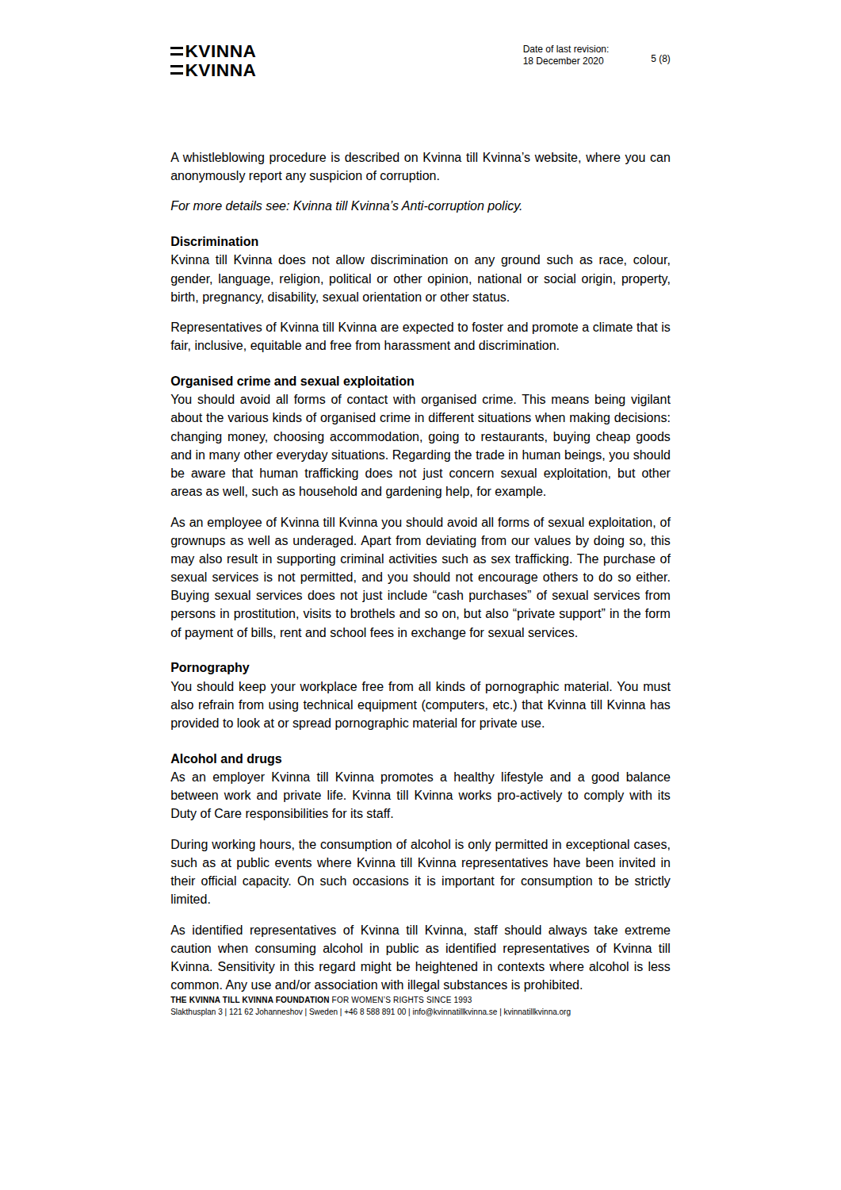KVINNA KVINNA
Date of last revision:
18 December 2020
5 (8)
A whistleblowing procedure is described on Kvinna till Kvinna’s website, where you can anonymously report any suspicion of corruption.
For more details see: Kvinna till Kvinna’s Anti-corruption policy.
Discrimination
Kvinna till Kvinna does not allow discrimination on any ground such as race, colour, gender, language, religion, political or other opinion, national or social origin, property, birth, pregnancy, disability, sexual orientation or other status.
Representatives of Kvinna till Kvinna are expected to foster and promote a climate that is fair, inclusive, equitable and free from harassment and discrimination.
Organised crime and sexual exploitation
You should avoid all forms of contact with organised crime. This means being vigilant about the various kinds of organised crime in different situations when making decisions: changing money, choosing accommodation, going to restaurants, buying cheap goods and in many other everyday situations. Regarding the trade in human beings, you should be aware that human trafficking does not just concern sexual exploitation, but other areas as well, such as household and gardening help, for example.
As an employee of Kvinna till Kvinna you should avoid all forms of sexual exploitation, of grownups as well as underaged. Apart from deviating from our values by doing so, this may also result in supporting criminal activities such as sex trafficking. The purchase of sexual services is not permitted, and you should not encourage others to do so either. Buying sexual services does not just include “cash purchases” of sexual services from persons in prostitution, visits to brothels and so on, but also “private support” in the form of payment of bills, rent and school fees in exchange for sexual services.
Pornography
You should keep your workplace free from all kinds of pornographic material. You must also refrain from using technical equipment (computers, etc.) that Kvinna till Kvinna has provided to look at or spread pornographic material for private use.
Alcohol and drugs
As an employer Kvinna till Kvinna promotes a healthy lifestyle and a good balance between work and private life. Kvinna till Kvinna works pro-actively to comply with its Duty of Care responsibilities for its staff.
During working hours, the consumption of alcohol is only permitted in exceptional cases, such as at public events where Kvinna till Kvinna representatives have been invited in their official capacity. On such occasions it is important for consumption to be strictly limited.
As identified representatives of Kvinna till Kvinna, staff should always take extreme caution when consuming alcohol in public as identified representatives of Kvinna till Kvinna. Sensitivity in this regard might be heightened in contexts where alcohol is less common. Any use and/or association with illegal substances is prohibited.
THE KVINNA TILL KVINNA FOUNDATION FOR WOMEN’S RIGHTS SINCE 1993
Slakthusplan 3 | 121 62 Johanneshov | Sweden | +46 8 588 891 00 | info@kvinnatillkvinna.se | kvinnatillkvinna.org